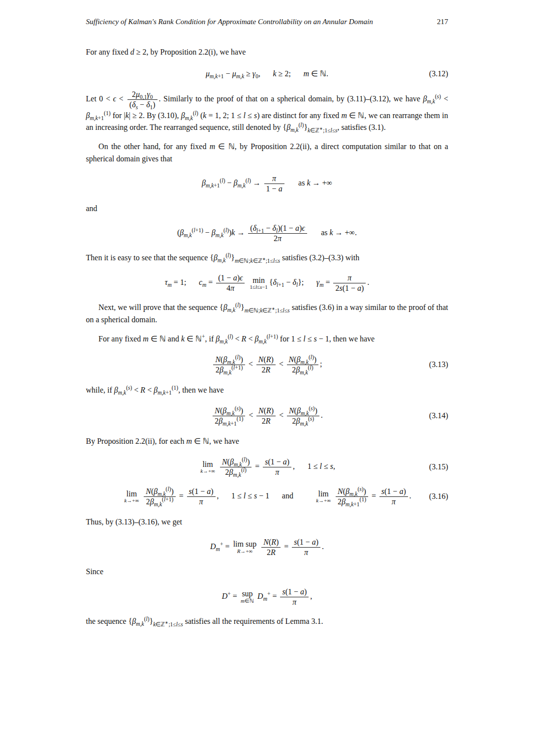Sufficiency of Kalman's Rank Condition for Approximate Controllability on an Annular Domain 217
For any fixed d ≥ 2, by Proposition 2.2(i), we have
μm,k+1 − μm,k ≥ γ0, k ≥ 2; m ∈ ℕ.
(3.12)
Let 0 < ϵ < 2μ0,1γ0(δs − δ1). Similarly to the proof of that on a spherical domain, by (3.11)–(3.12), we have βm,k(s) < βm,k+1(1) for |k| ≥ 2. By (3.10), βm,k(l) (k = 1, 2; 1 ≤ l ≤ s) are distinct for any fixed m ∈ ℕ, we can rearrange them in an increasing order. The rearranged sequence, still denoted by {βm,k(l)}k∈ℤ∗;1≤l≤s, satisfies (3.1).
On the other hand, for any fixed m ∈ ℕ, by Proposition 2.2(ii), a direct computation similar to that on a spherical domain gives that
βm,k+1(l) − βm,k(l) → π 1 − a as k → +∞
and
(βm,k(l+1) − βm,k(l))k → (δl+1 − δl)(1 − a)ϵ 2π as k → +∞.
Then it is easy to see that the sequence {βm,k(l)}m∈ℕ;k∈ℤ∗;1≤l≤s satisfies (3.2)–(3.3) with
τm = 1; cm = (1 − a)ϵ 4π min 1≤l≤s−1{δl+1 − δl}; γm = π 2s(1 − a).
Next, we will prove that the sequence {βm,k(l)}m∈ℕ;k∈ℤ∗;1≤l≤s satisfies (3.6) in a way similar to the proof of that on a spherical domain.
For any fixed m ∈ ℕ and k ∈ ℕ+, if βm,k(l) < R < βm,k(l+1) for 1 ≤ l ≤ s − 1, then we have
N(βm,k(l)) 2βm,k(l+1) < N(R) 2R < N(βm,k(l)) 2βm,k(l);
(3.13)
while, if βm,k(s) < R < βm,k+1(1), then we have
N(βm,k(s)) 2βm,k+1(1) < N(R) 2R < N(βm,k(s)) 2βm,k(s).
(3.14)
By Proposition 2.2(ii), for each m ∈ ℕ, we have
lim k→+∞ N(βm,k(l)) 2βm,k(l) = s(1 − a) π, 1 ≤ l ≤ s,
(3.15)
lim k→+∞ N(βm,k(l)) 2βm,k(l+1) = s(1 − a) π, 1 ≤ l ≤ s − 1 and lim k→+∞ N(βm,k(s)) 2βm,k+1(1) = s(1 − a) π.
(3.16)
Thus, by (3.13)–(3.16), we get
Dm+ = lim sup R→+∞ N(R) 2R = s(1 − a) π.
Since
D+ = sup m∈ℕ Dm+ = s(1 − a) π,
the sequence {βm,k(l)}k∈ℤ∗;1≤l≤s satisfies all the requirements of Lemma 3.1.